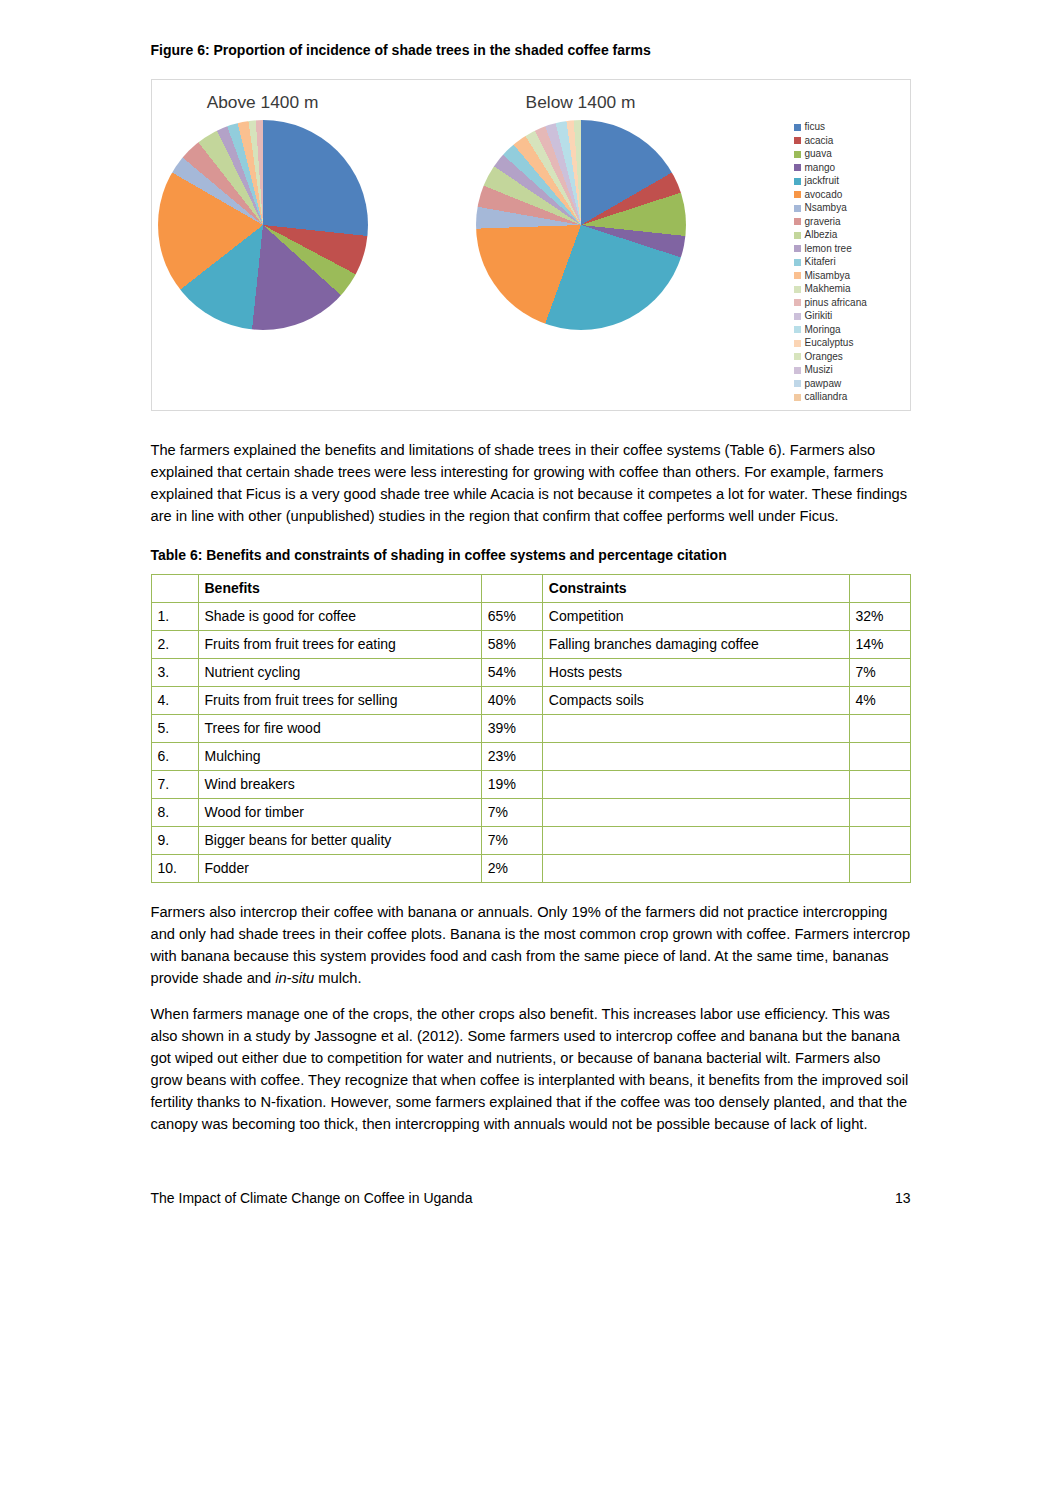Figure 6: Proportion of incidence of shade trees in the shaded coffee farms
Above 1400 m
Below 1400 m
ficus
acacia
guava
mango
jackfruit
avocado
Nsambya
graveria
Albezia
lemon tree
Kitaferi
Misambya
Makhemia
pinus africana
Girikiti
Moringa
Eucalyptus
Oranges
Musizi
pawpaw
calliandra
The farmers explained the benefits and limitations of shade trees in their coffee systems (Table 6). Farmers also explained that certain shade trees were less interesting for growing with coffee than others. For example, farmers explained that Ficus is a very good shade tree while Acacia is not because it competes a lot for water. These findings are in line with other (unpublished) studies in the region that confirm that coffee performs well under Ficus.
Table 6: Benefits and constraints of shading in coffee systems and percentage citation
| | Benefits | | Constraints | |
| 1. | Shade is good for coffee | 65% | Competition | 32% |
| 2. | Fruits from fruit trees for eating | 58% | Falling branches damaging coffee | 14% |
| 3. | Nutrient cycling | 54% | Hosts pests | 7% |
| 4. | Fruits from fruit trees for selling | 40% | Compacts soils | 4% |
| 5. | Trees for fire wood | 39% | | |
| 6. | Mulching | 23% | | |
| 7. | Wind breakers | 19% | | |
| 8. | Wood for timber | 7% | | |
| 9. | Bigger beans for better quality | 7% | | |
| 10. | Fodder | 2% | | |
Farmers also intercrop their coffee with banana or annuals. Only 19% of the farmers did not practice intercropping and only had shade trees in their coffee plots. Banana is the most common crop grown with coffee. Farmers intercrop with banana because this system provides food and cash from the same piece of land. At the same time, bananas provide shade and in-situ mulch.
When farmers manage one of the crops, the other crops also benefit. This increases labor use efficiency. This was also shown in a study by Jassogne et al. (2012). Some farmers used to intercrop coffee and banana but the banana got wiped out either due to competition for water and nutrients, or because of banana bacterial wilt. Farmers also grow beans with coffee. They recognize that when coffee is interplanted with beans, it benefits from the improved soil fertility thanks to N-fixation. However, some farmers explained that if the coffee was too densely planted, and that the canopy was becoming too thick, then intercropping with annuals would not be possible because of lack of light.
The Impact of Climate Change on Coffee in Uganda 13